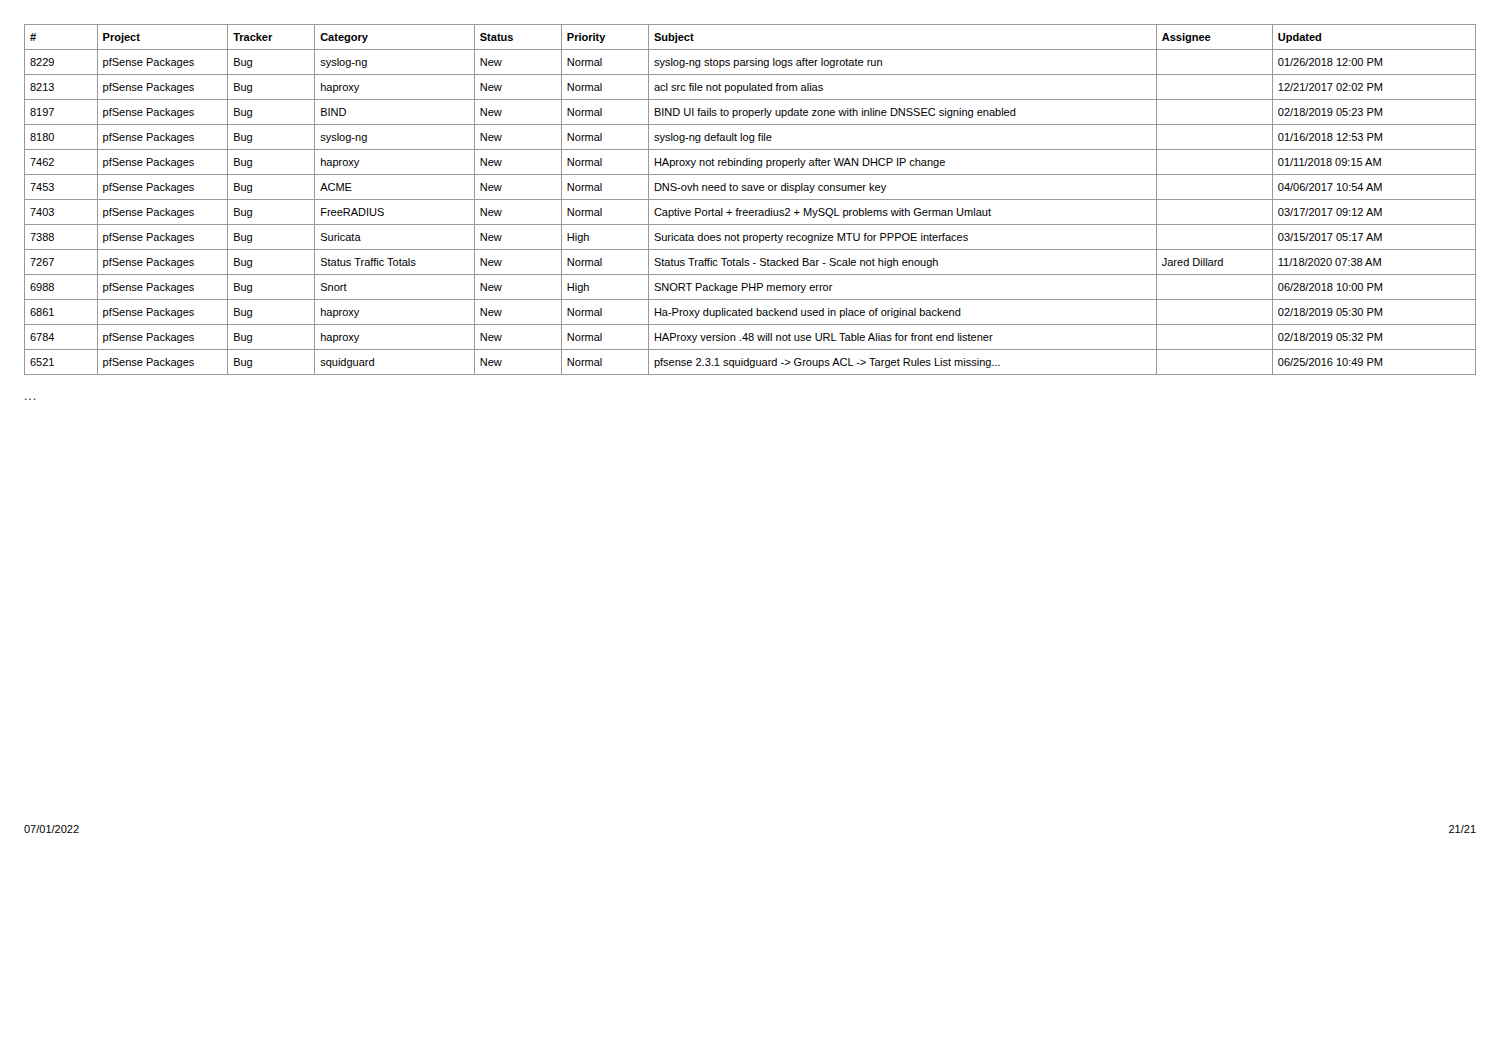| # | Project | Tracker | Category | Status | Priority | Subject | Assignee | Updated |
| --- | --- | --- | --- | --- | --- | --- | --- | --- |
| 8229 | pfSense Packages | Bug | syslog-ng | New | Normal | syslog-ng stops parsing logs after logrotate run | | 01/26/2018 12:00 PM |
| 8213 | pfSense Packages | Bug | haproxy | New | Normal | acl src file not populated from alias | | 12/21/2017 02:02 PM |
| 8197 | pfSense Packages | Bug | BIND | New | Normal | BIND UI fails to properly update zone with inline DNSSEC signing enabled | | 02/18/2019 05:23 PM |
| 8180 | pfSense Packages | Bug | syslog-ng | New | Normal | syslog-ng default log file | | 01/16/2018 12:53 PM |
| 7462 | pfSense Packages | Bug | haproxy | New | Normal | HAproxy not rebinding properly after WAN DHCP IP change | | 01/11/2018 09:15 AM |
| 7453 | pfSense Packages | Bug | ACME | New | Normal | DNS-ovh need to save or display consumer key | | 04/06/2017 10:54 AM |
| 7403 | pfSense Packages | Bug | FreeRADIUS | New | Normal | Captive Portal + freeradius2 + MySQL problems with German Umlaut | | 03/17/2017 09:12 AM |
| 7388 | pfSense Packages | Bug | Suricata | New | High | Suricata does not property recognize MTU for PPPOE interfaces | | 03/15/2017 05:17 AM |
| 7267 | pfSense Packages | Bug | Status Traffic Totals | New | Normal | Status Traffic Totals - Stacked Bar - Scale not high enough | Jared Dillard | 11/18/2020 07:38 AM |
| 6988 | pfSense Packages | Bug | Snort | New | High | SNORT Package PHP memory error | | 06/28/2018 10:00 PM |
| 6861 | pfSense Packages | Bug | haproxy | New | Normal | Ha-Proxy duplicated backend used in place of original backend | | 02/18/2019 05:30 PM |
| 6784 | pfSense Packages | Bug | haproxy | New | Normal | HAProxy version .48 will not use URL Table Alias for front end listener | | 02/18/2019 05:32 PM |
| 6521 | pfSense Packages | Bug | squidguard | New | Normal | pfsense 2.3.1 squidguard -> Groups ACL -> Target Rules List missing... | | 06/25/2016 10:49 PM |
...
07/01/2022 21/21